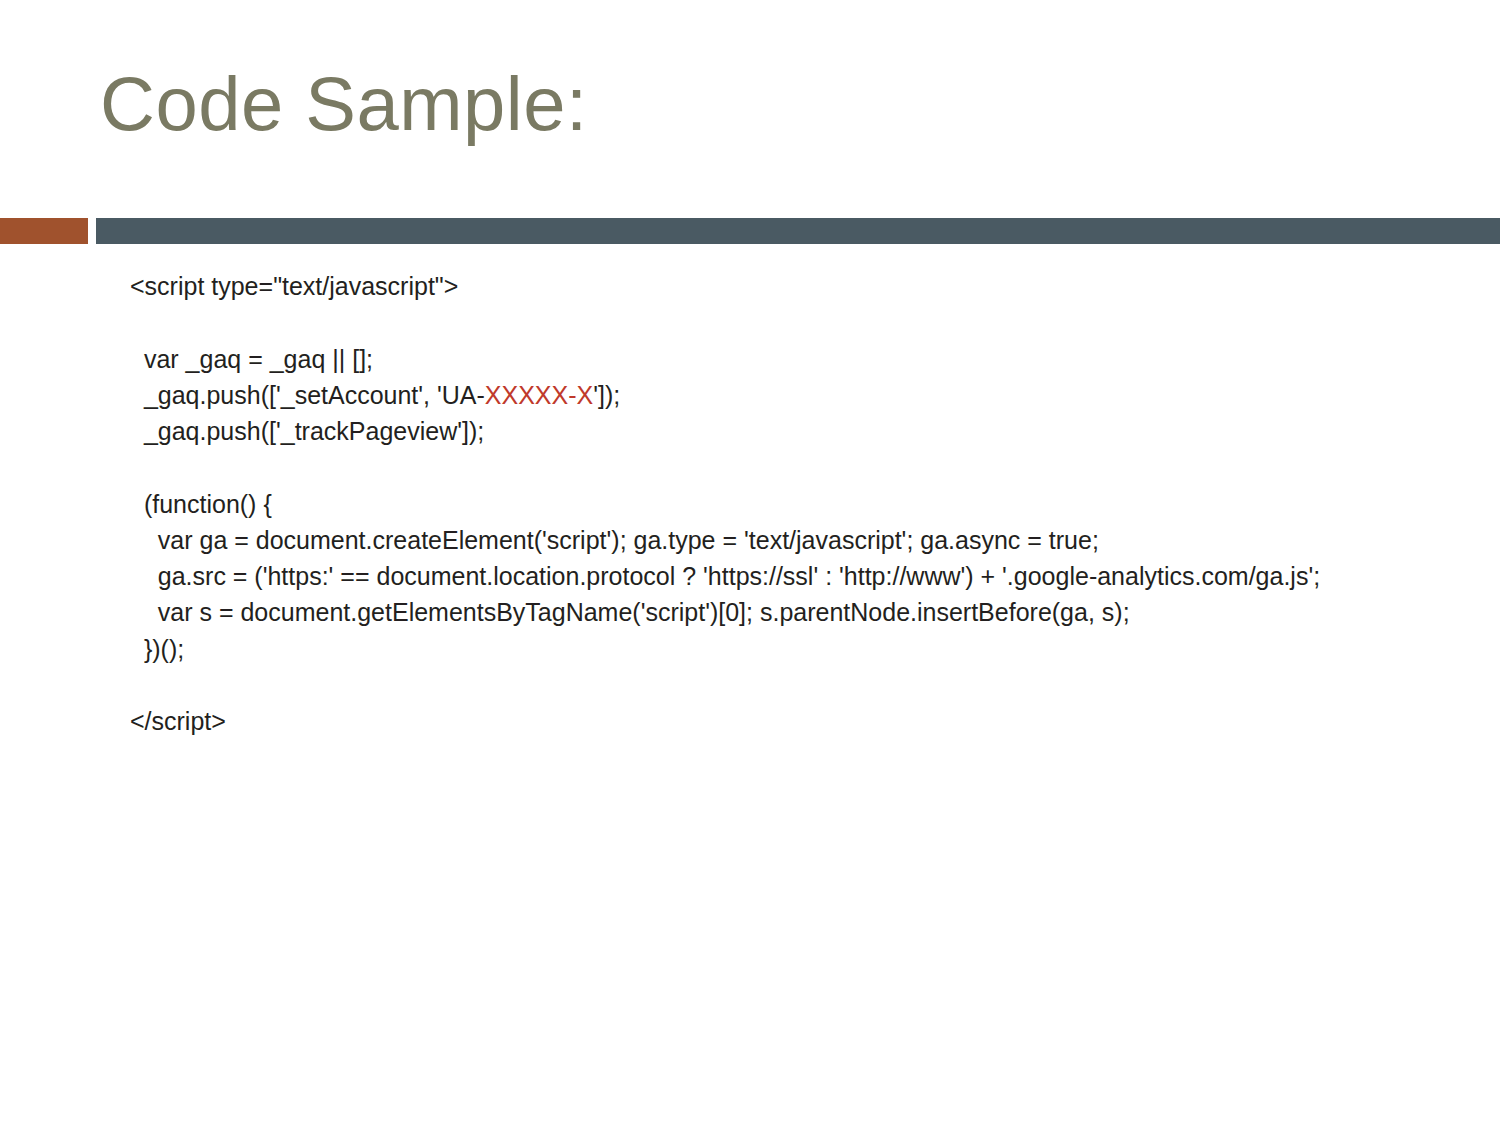Code Sample:
<script type="text/javascript"> var _gaq = _gaq || []; _gaq.push(['_setAccount', 'UA-XXXXX-X']); _gaq.push(['_trackPageview']); (function() { var ga = document.createElement('script'); ga.type = 'text/javascript'; ga.async = true; ga.src = ('https:' == document.location.protocol ? 'https://ssl' : 'http://www') + '.google-analytics.com/ga.js'; var s = document.getElementsByTagName('script')[0]; s.parentNode.insertBefore(ga, s); })(); </script>